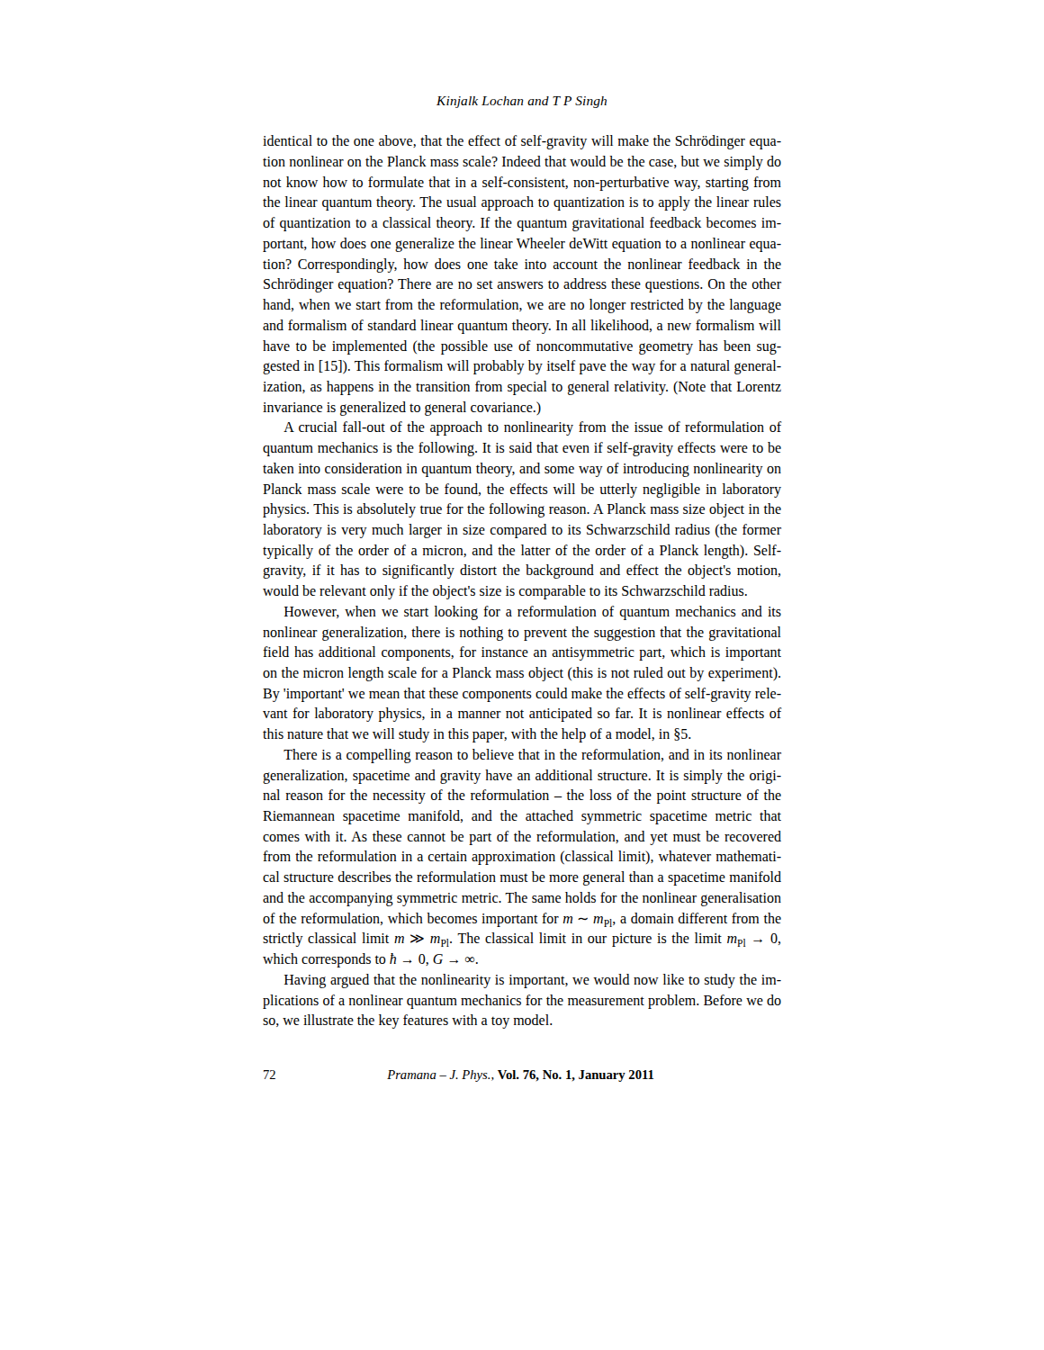Kinjalk Lochan and T P Singh
identical to the one above, that the effect of self-gravity will make the Schrödinger equation nonlinear on the Planck mass scale? Indeed that would be the case, but we simply do not know how to formulate that in a self-consistent, non-perturbative way, starting from the linear quantum theory. The usual approach to quantization is to apply the linear rules of quantization to a classical theory. If the quantum gravitational feedback becomes important, how does one generalize the linear Wheeler deWitt equation to a nonlinear equation? Correspondingly, how does one take into account the nonlinear feedback in the Schrödinger equation? There are no set answers to address these questions. On the other hand, when we start from the reformulation, we are no longer restricted by the language and formalism of standard linear quantum theory. In all likelihood, a new formalism will have to be implemented (the possible use of noncommutative geometry has been suggested in [15]). This formalism will probably by itself pave the way for a natural generalization, as happens in the transition from special to general relativity. (Note that Lorentz invariance is generalized to general covariance.)
A crucial fall-out of the approach to nonlinearity from the issue of reformulation of quantum mechanics is the following. It is said that even if self-gravity effects were to be taken into consideration in quantum theory, and some way of introducing nonlinearity on Planck mass scale were to be found, the effects will be utterly negligible in laboratory physics. This is absolutely true for the following reason. A Planck mass size object in the laboratory is very much larger in size compared to its Schwarzschild radius (the former typically of the order of a micron, and the latter of the order of a Planck length). Self-gravity, if it has to significantly distort the background and effect the object's motion, would be relevant only if the object's size is comparable to its Schwarzschild radius.
However, when we start looking for a reformulation of quantum mechanics and its nonlinear generalization, there is nothing to prevent the suggestion that the gravitational field has additional components, for instance an antisymmetric part, which is important on the micron length scale for a Planck mass object (this is not ruled out by experiment). By 'important' we mean that these components could make the effects of self-gravity relevant for laboratory physics, in a manner not anticipated so far. It is nonlinear effects of this nature that we will study in this paper, with the help of a model, in §5.
There is a compelling reason to believe that in the reformulation, and in its nonlinear generalization, spacetime and gravity have an additional structure. It is simply the original reason for the necessity of the reformulation – the loss of the point structure of the Riemannean spacetime manifold, and the attached symmetric spacetime metric that comes with it. As these cannot be part of the reformulation, and yet must be recovered from the reformulation in a certain approximation (classical limit), whatever mathematical structure describes the reformulation must be more general than a spacetime manifold and the accompanying symmetric metric. The same holds for the nonlinear generalisation of the reformulation, which becomes important for m ∼ mPl, a domain different from the strictly classical limit m ≫ mPl. The classical limit in our picture is the limit mPl → 0, which corresponds to ħ → 0, G → ∞.
Having argued that the nonlinearity is important, we would now like to study the implications of a nonlinear quantum mechanics for the measurement problem. Before we do so, we illustrate the key features with a toy model.
72
Pramana – J. Phys., Vol. 76, No. 1, January 2011